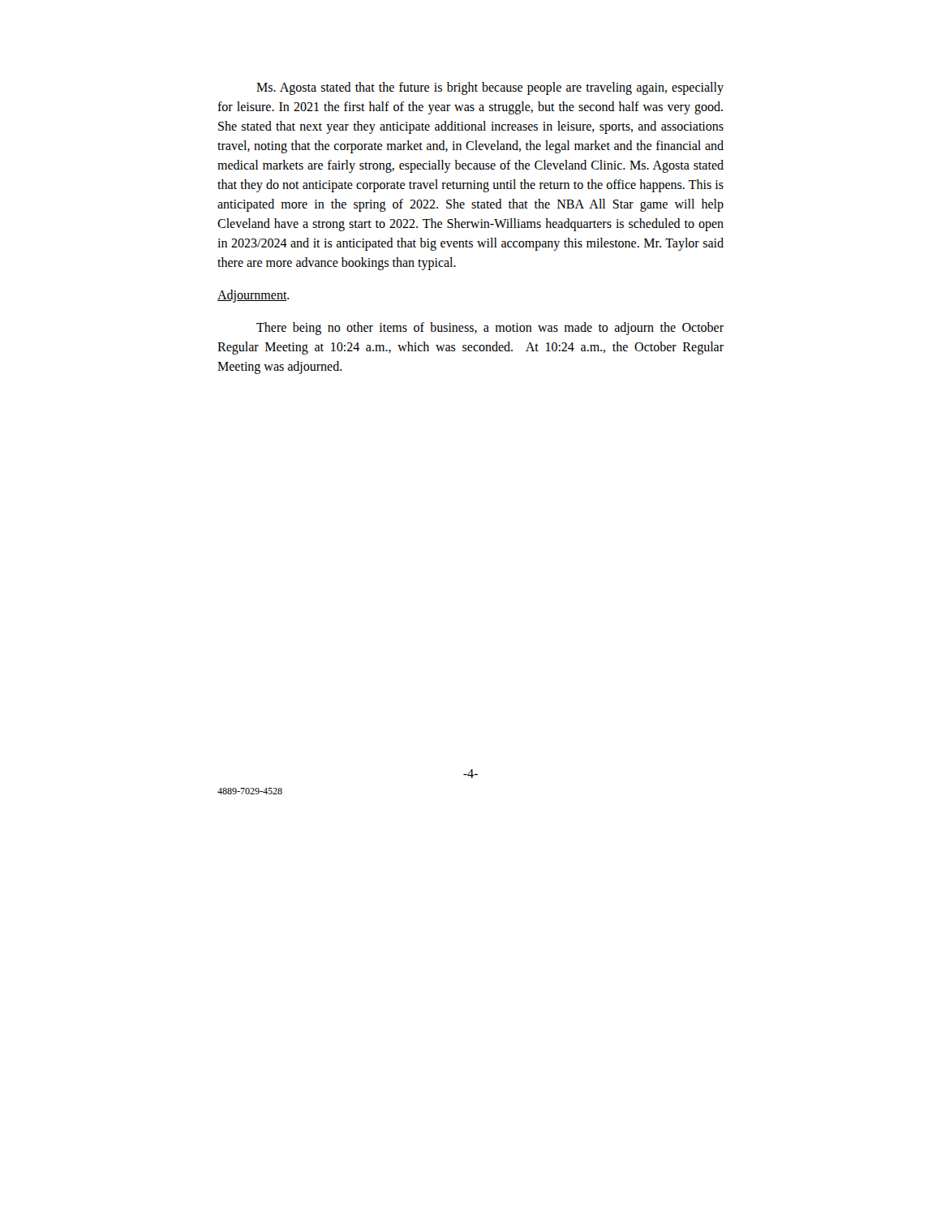Ms. Agosta stated that the future is bright because people are traveling again, especially for leisure. In 2021 the first half of the year was a struggle, but the second half was very good. She stated that next year they anticipate additional increases in leisure, sports, and associations travel, noting that the corporate market and, in Cleveland, the legal market and the financial and medical markets are fairly strong, especially because of the Cleveland Clinic. Ms. Agosta stated that they do not anticipate corporate travel returning until the return to the office happens. This is anticipated more in the spring of 2022. She stated that the NBA All Star game will help Cleveland have a strong start to 2022. The Sherwin-Williams headquarters is scheduled to open in 2023/2024 and it is anticipated that big events will accompany this milestone. Mr. Taylor said there are more advance bookings than typical.
Adjournment.
There being no other items of business, a motion was made to adjourn the October Regular Meeting at 10:24 a.m., which was seconded. At 10:24 a.m., the October Regular Meeting was adjourned.
-4-
4889-7029-4528